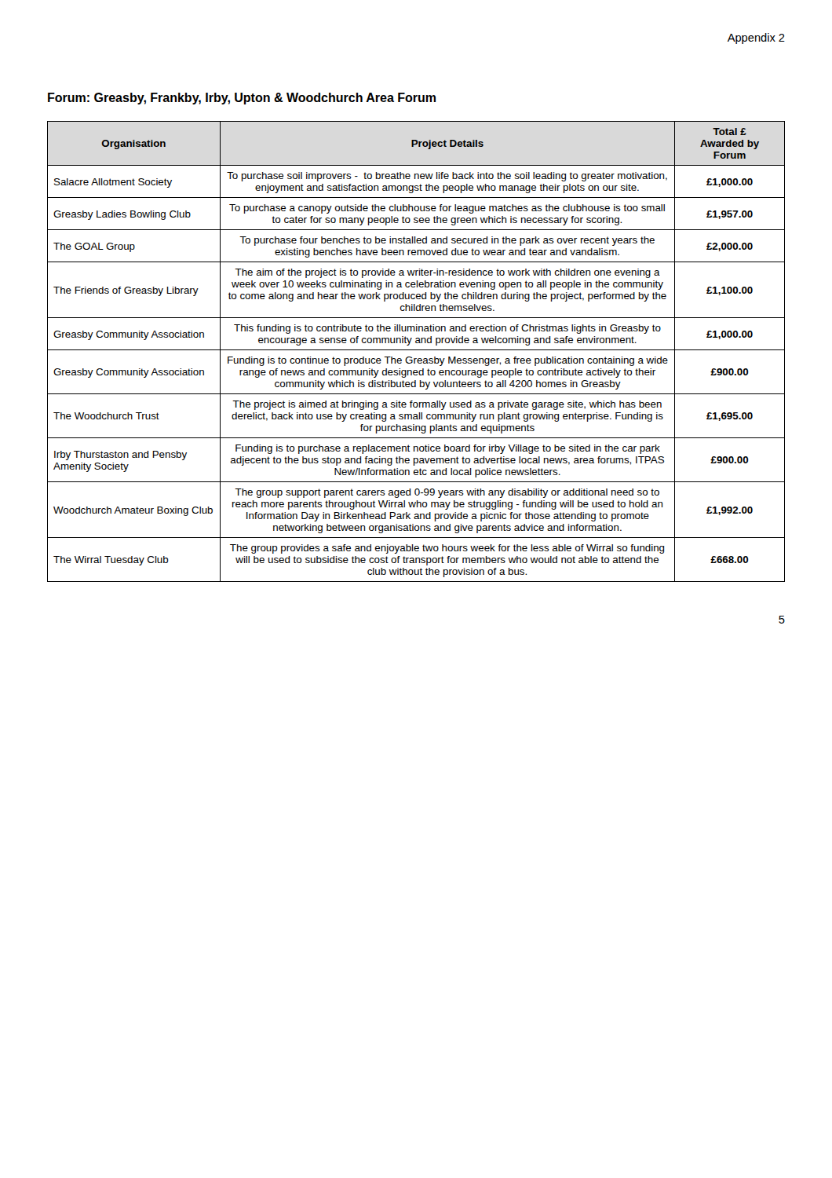Appendix 2
Forum: Greasby, Frankby, Irby, Upton & Woodchurch Area Forum
| Organisation | Project Details | Total £ Awarded by Forum |
| --- | --- | --- |
| Salacre Allotment Society | To purchase soil improvers - to breathe new life back into the soil leading to greater motivation, enjoyment and satisfaction amongst the people who manage their plots on our site. | £1,000.00 |
| Greasby Ladies Bowling Club | To purchase a canopy outside the clubhouse for league matches as the clubhouse is too small to cater for so many people to see the green which is necessary for scoring. | £1,957.00 |
| The GOAL Group | To purchase four benches to be installed and secured in the park as over recent years the existing benches have been removed due to wear and tear and vandalism. | £2,000.00 |
| The Friends of Greasby Library | The aim of the project is to provide a writer-in-residence to work with children one evening a week over 10 weeks culminating in a celebration evening open to all people in the community to come along and hear the work produced by the children during the project, performed by the children themselves. | £1,100.00 |
| Greasby Community Association | This funding is to contribute to the illumination and erection of Christmas lights in Greasby to encourage a sense of community and provide a welcoming and safe environment. | £1,000.00 |
| Greasby Community Association | Funding is to continue to produce The Greasby Messenger, a free publication containing a wide range of news and community designed to encourage people to contribute actively to their community which is distributed by volunteers to all 4200 homes in Greasby | £900.00 |
| The Woodchurch Trust | The project is aimed at bringing a site formally used as a private garage site, which has been derelict, back into use by creating a small community run plant growing enterprise. Funding is for purchasing plants and equipments | £1,695.00 |
| Irby Thurstaston and Pensby Amenity Society | Funding is to purchase a replacement notice board for irby Village to be sited in the car park adjecent to the bus stop and facing the pavement to advertise local news, area forums, ITPAS New/Information etc and local police newsletters. | £900.00 |
| Woodchurch Amateur Boxing Club | The group support parent carers aged 0-99 years with any disability or additional need so to reach more parents throughout Wirral who may be struggling - funding will be used to hold an Information Day in Birkenhead Park and provide a picnic for those attending to promote networking between organisations and give parents advice and information. | £1,992.00 |
| The Wirral Tuesday Club | The group provides a safe and enjoyable two hours week for the less able of Wirral so funding will be used to subsidise the cost of transport for members who would not able to attend the club without the provision of a bus. | £668.00 |
5